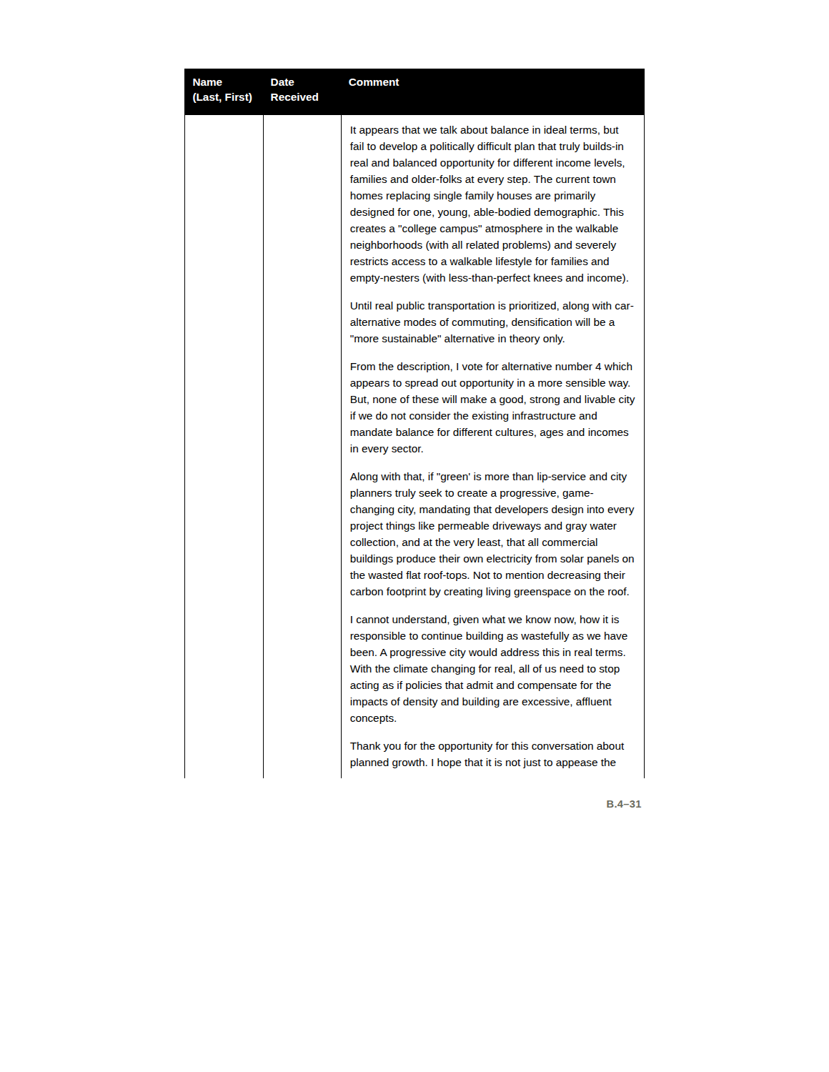| Name (Last, First) | Date Received | Comment |
| --- | --- | --- |
| | | It appears that we talk about balance in ideal terms, but fail to develop a politically difficult plan that truly builds-in real and balanced opportunity for different income levels, families and older-folks at every step. The current town homes replacing single family houses are primarily designed for one, young, able-bodied demographic. This creates a "college campus" atmosphere in the walkable neighborhoods (with all related problems) and severely restricts access to a walkable lifestyle for families and empty-nesters (with less-than-perfect knees and income). Until real public transportation is prioritized, along with car-alternative modes of commuting, densification will be a "more sustainable" alternative in theory only. From the description, I vote for alternative number 4 which appears to spread out opportunity in a more sensible way. But, none of these will make a good, strong and livable city if we do not consider the existing infrastructure and mandate balance for different cultures, ages and incomes in every sector. Along with that, if "green' is more than lip-service and city planners truly seek to create a progressive, game-changing city, mandating that developers design into every project things like permeable driveways and gray water collection, and at the very least, that all commercial buildings produce their own electricity from solar panels on the wasted flat roof-tops. Not to mention decreasing their carbon footprint by creating living greenspace on the roof. I cannot understand, given what we know now, how it is responsible to continue building as wastefully as we have been. A progressive city would address this in real terms. With the climate changing for real, all of us need to stop acting as if policies that admit and compensate for the impacts of density and building are excessive, affluent concepts. Thank you for the opportunity for this conversation about planned growth. I hope that it is not just to appease the |
B.4–31